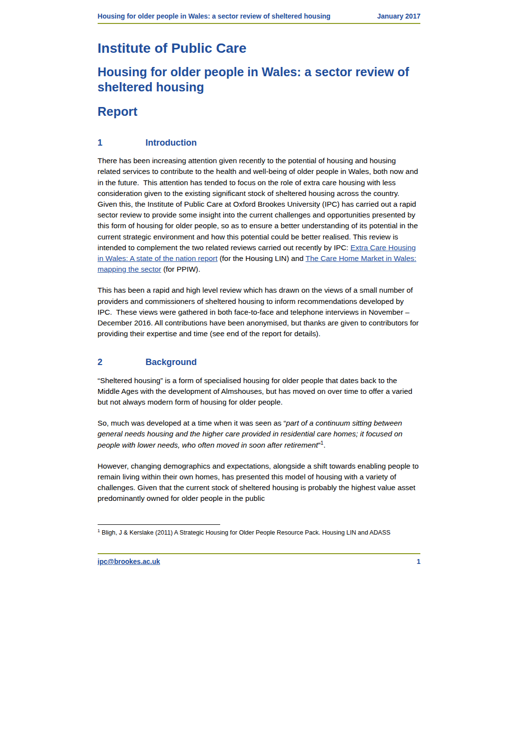Housing for older people in Wales: a sector review of sheltered housing January 2017
Institute of Public Care
Housing for older people in Wales: a sector review of sheltered housing
Report
1 Introduction
There has been increasing attention given recently to the potential of housing and housing related services to contribute to the health and well-being of older people in Wales, both now and in the future. This attention has tended to focus on the role of extra care housing with less consideration given to the existing significant stock of sheltered housing across the country. Given this, the Institute of Public Care at Oxford Brookes University (IPC) has carried out a rapid sector review to provide some insight into the current challenges and opportunities presented by this form of housing for older people, so as to ensure a better understanding of its potential in the current strategic environment and how this potential could be better realised. This review is intended to complement the two related reviews carried out recently by IPC: Extra Care Housing in Wales: A state of the nation report (for the Housing LIN) and The Care Home Market in Wales: mapping the sector (for PPIW).
This has been a rapid and high level review which has drawn on the views of a small number of providers and commissioners of sheltered housing to inform recommendations developed by IPC. These views were gathered in both face-to-face and telephone interviews in November – December 2016. All contributions have been anonymised, but thanks are given to contributors for providing their expertise and time (see end of the report for details).
2 Background
“Sheltered housing” is a form of specialised housing for older people that dates back to the Middle Ages with the development of Almshouses, but has moved on over time to offer a varied but not always modern form of housing for older people.
So, much was developed at a time when it was seen as “part of a continuum sitting between general needs housing and the higher care provided in residential care homes; it focused on people with lower needs, who often moved in soon after retirement”1.
However, changing demographics and expectations, alongside a shift towards enabling people to remain living within their own homes, has presented this model of housing with a variety of challenges. Given that the current stock of sheltered housing is probably the highest value asset predominantly owned for older people in the public
1 Bligh, J & Kerslake (2011) A Strategic Housing for Older People Resource Pack. Housing LIN and ADASS
ipc@brookes.ac.uk 1